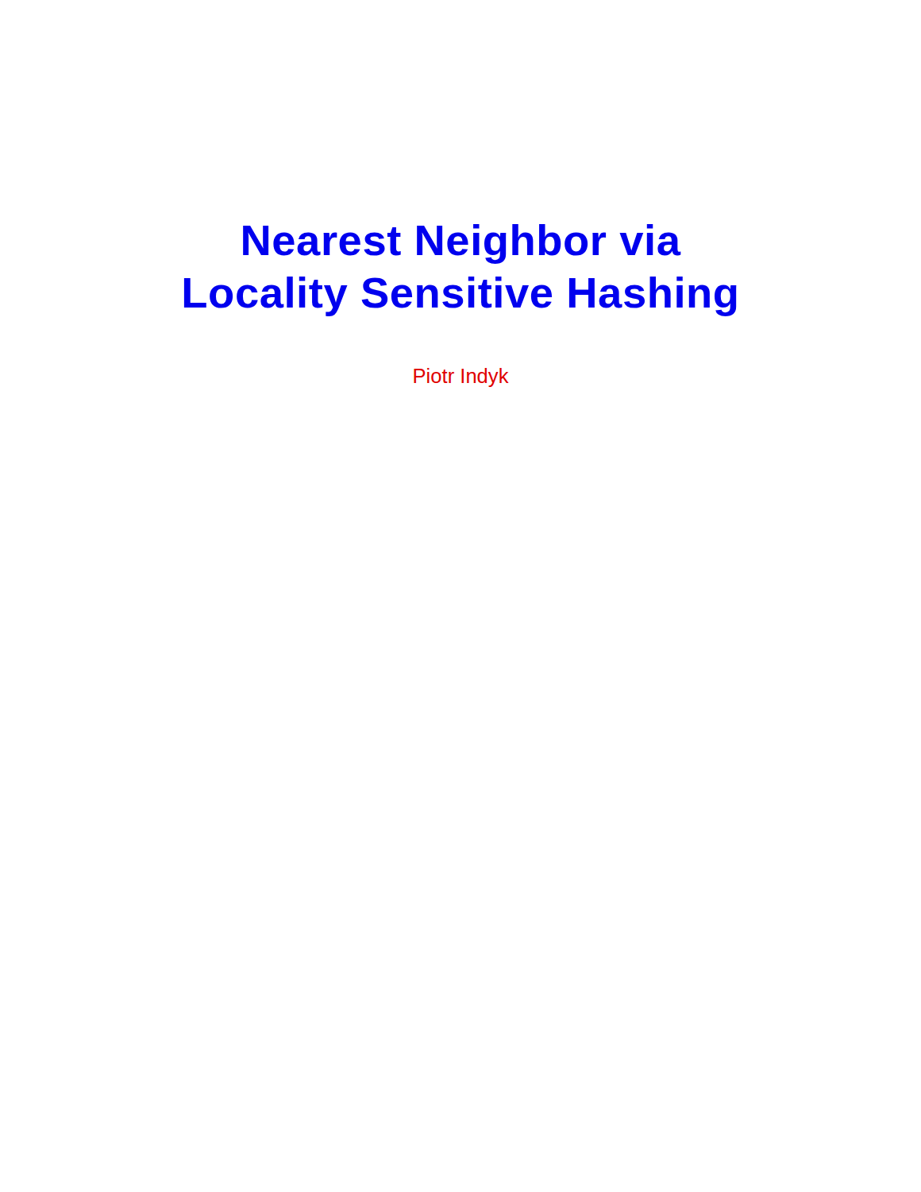Nearest Neighbor via Locality Sensitive Hashing
Piotr Indyk